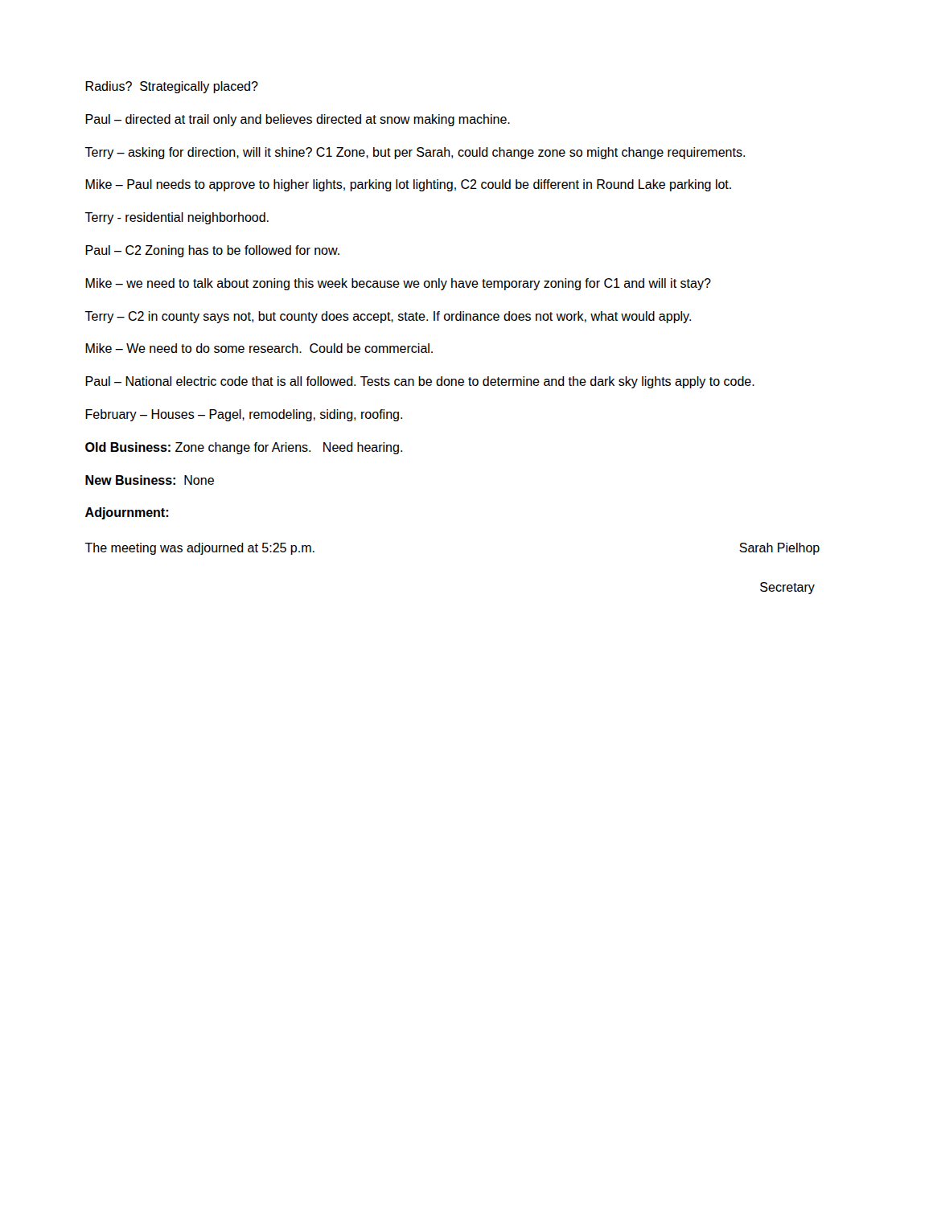Radius? Strategically placed?
Paul – directed at trail only and believes directed at snow making machine.
Terry – asking for direction, will it shine? C1 Zone, but per Sarah, could change zone so might change requirements.
Mike – Paul needs to approve to higher lights, parking lot lighting, C2 could be different in Round Lake parking lot.
Terry - residential neighborhood.
Paul – C2 Zoning has to be followed for now.
Mike – we need to talk about zoning this week because we only have temporary zoning for C1 and will it stay?
Terry – C2 in county says not, but county does accept, state. If ordinance does not work, what would apply.
Mike – We need to do some research. Could be commercial.
Paul – National electric code that is all followed. Tests can be done to determine and the dark sky lights apply to code.
February – Houses – Pagel, remodeling, siding, roofing.
Old Business: Zone change for Ariens. Need hearing.
New Business: None
Adjournment:
The meeting was adjourned at 5:25 p.m. Sarah Pielhop
Secretary